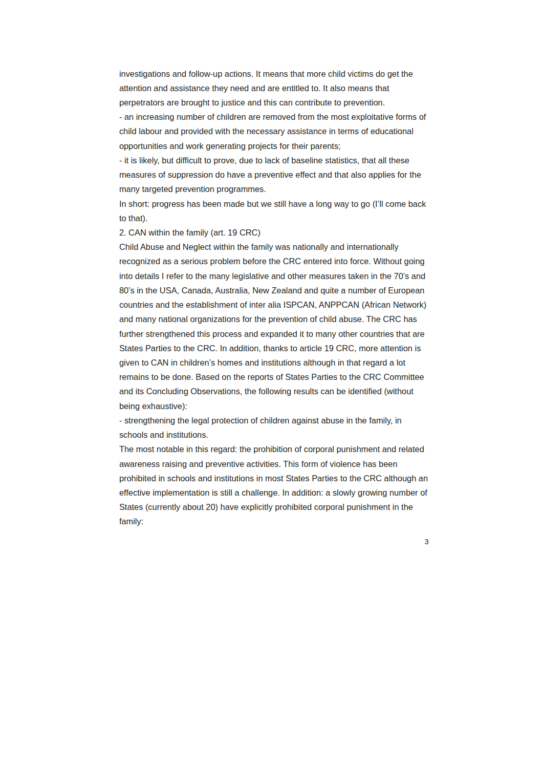investigations and follow-up actions. It means that more child victims do get the attention and assistance they need and are entitled to. It also means that perpetrators are brought to justice and this can contribute to prevention.
- an increasing number of children are removed from the most exploitative forms of child labour and provided with the necessary assistance in terms of educational opportunities and work generating projects for their parents;
- it is likely, but difficult to prove, due to lack of baseline statistics, that all these measures of suppression do have a preventive effect and that also applies for the many targeted prevention programmes.
In short: progress has been made but we still have a long way to go (I’ll come back to that).
2. CAN within the family (art. 19 CRC)
Child Abuse and Neglect within the family was nationally and internationally recognized as a serious problem before the CRC entered into force. Without going into details I refer to the many legislative and other measures taken in the 70’s and 80’s in the USA, Canada, Australia, New Zealand and quite a number of European countries and the establishment of inter alia ISPCAN, ANPPCAN (African Network) and many national organizations for the prevention of child abuse. The CRC has further strengthened this process and expanded it to many other countries that are States Parties to the CRC. In addition, thanks to article 19 CRC, more attention is given to CAN in children’s homes and institutions although in that regard a lot remains to be done. Based on the reports of States Parties to the CRC Committee and its Concluding Observations, the following results can be identified (without being exhaustive):
- strengthening the legal protection of children against abuse in the family, in schools and institutions.
The most notable in this regard: the prohibition of corporal punishment and related awareness raising and preventive activities. This form of violence has been prohibited in schools and institutions in most States Parties to the CRC although an effective implementation is still a challenge. In addition: a slowly growing number of States (currently about 20) have explicitly prohibited corporal punishment in the family:
3